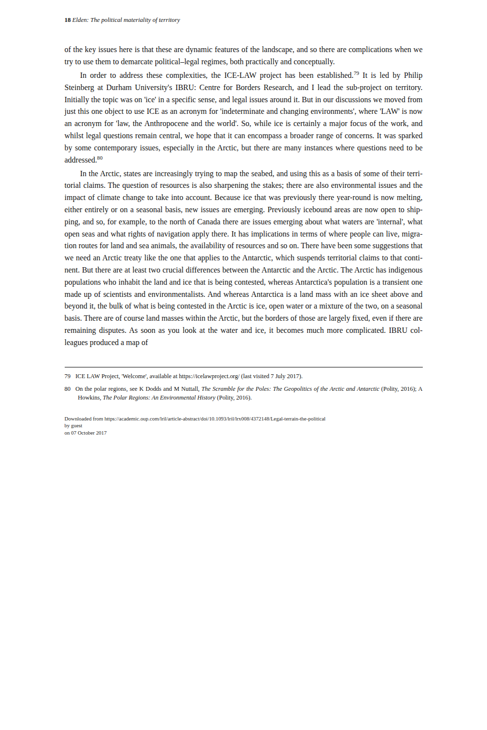18 Elden: The political materiality of territory
of the key issues here is that these are dynamic features of the landscape, and so there are complications when we try to use them to demarcate political–legal regimes, both practically and conceptually.
In order to address these complexities, the ICE-LAW project has been established.79 It is led by Philip Steinberg at Durham University's IBRU: Centre for Borders Research, and I lead the sub-project on territory. Initially the topic was on 'ice' in a specific sense, and legal issues around it. But in our discussions we moved from just this one object to use ICE as an acronym for 'indeterminate and changing environments', where 'LAW' is now an acronym for 'law, the Anthropocene and the world'. So, while ice is certainly a major focus of the work, and whilst legal questions remain central, we hope that it can encompass a broader range of concerns. It was sparked by some contemporary issues, especially in the Arctic, but there are many instances where questions need to be addressed.80
In the Arctic, states are increasingly trying to map the seabed, and using this as a basis of some of their territorial claims. The question of resources is also sharpening the stakes; there are also environmental issues and the impact of climate change to take into account. Because ice that was previously there year-round is now melting, either entirely or on a seasonal basis, new issues are emerging. Previously icebound areas are now open to shipping, and so, for example, to the north of Canada there are issues emerging about what waters are 'internal', what open seas and what rights of navigation apply there. It has implications in terms of where people can live, migration routes for land and sea animals, the availability of resources and so on. There have been some suggestions that we need an Arctic treaty like the one that applies to the Antarctic, which suspends territorial claims to that continent. But there are at least two crucial differences between the Antarctic and the Arctic. The Arctic has indigenous populations who inhabit the land and ice that is being contested, whereas Antarctica's population is a transient one made up of scientists and environmentalists. And whereas Antarctica is a land mass with an ice sheet above and beyond it, the bulk of what is being contested in the Arctic is ice, open water or a mixture of the two, on a seasonal basis. There are of course land masses within the Arctic, but the borders of those are largely fixed, even if there are remaining disputes. As soon as you look at the water and ice, it becomes much more complicated. IBRU colleagues produced a map of
79 ICE LAW Project, 'Welcome', available at https://icelawproject.org/ (last visited 7 July 2017).
80 On the polar regions, see K Dodds and M Nuttall, The Scramble for the Poles: The Geopolitics of the Arctic and Antarctic (Polity, 2016); A Howkins, The Polar Regions: An Environmental History (Polity, 2016).
Downloaded from https://academic.oup.com/lril/article-abstract/doi/10.1093/lril/lrx008/4372148/Legal-terrain-the-political
by guest
on 07 October 2017